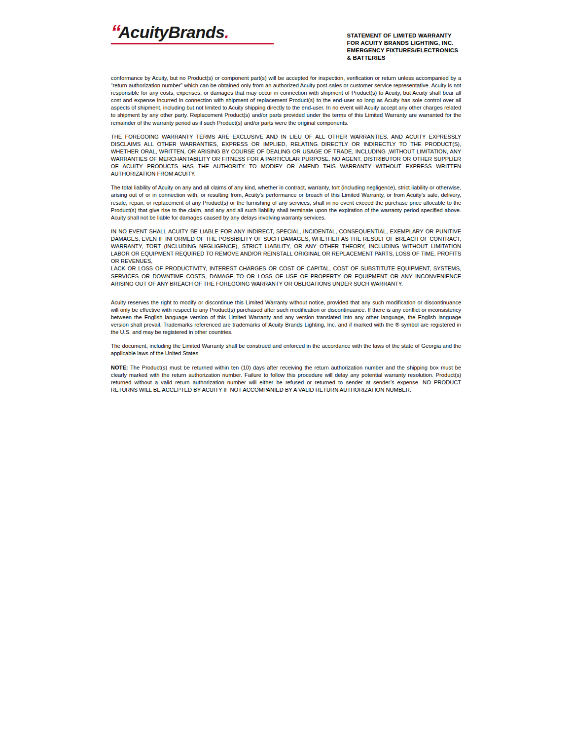“Acuity Brands.
STATEMENT OF LIMITED WARRANTY
FOR ACUITY BRANDS LIGHTING, INC.
EMERGENCY FIXTURES/ELECTRONICS
& BATTERIES
conformance by Acuity, but no Product(s) or component part(s) will be accepted for inspection, verification or return unless accompanied by a “return authorization number” which can be obtained only from an authorized Acuity post-sales or customer service representative. Acuity is not responsible for any costs, expenses, or damages that may occur in connection with shipment of Product(s) to Acuity, but Acuity shall bear all cost and expense incurred in connection with shipment of replacement Product(s) to the end-user so long as Acuity has sole control over all aspects of shipment, including but not limited to Acuity shipping directly to the end-user. In no event will Acuity accept any other charges related to shipment by any other party. Replacement Product(s) and/or parts provided under the terms of this Limited Warranty are warranted for the remainder of the warranty period as if such Product(s) and/or parts were the original components.
THE FOREGOING WARRANTY TERMS ARE EXCLUSIVE AND IN LIEU OF ALL OTHER WARRANTIES, AND ACUITY EXPRESSLY DISCLAIMS ALL OTHER WARRANTIES, EXPRESS OR IMPLIED, RELATING DIRECTLY OR INDIRECTLY TO THE PRODUCT(S), WHETHER ORAL, WRITTEN, OR ARISING BY COURSE OF DEALING OR USAGE OF TRADE, INCLUDING ,WITHOUT LIMITATION, ANY WARRANTIES OF MERCHANTABILITY OR FITNESS FOR A PARTICULAR PURPOSE. NO AGENT, DISTRIBUTOR OR OTHER SUPPLIER OF ACUITY PRODUCTS HAS THE AUTHORITY TO MODIFY OR AMEND THIS WARRANTY WITHOUT EXPRESS WRITTEN AUTHORIZATION FROM ACUITY.
The total liability of Acuity on any and all claims of any kind, whether in contract, warranty, tort (including negligence), strict liability or otherwise, arising out of or in connection with, or resulting from, Acuity’s performance or breach of this Limited Warranty, or from Acuity’s sale, delivery, resale, repair, or replacement of any Product(s) or the furnishing of any services, shall in no event exceed the purchase price allocable to the Product(s) that give rise to the claim, and any and all such liability shall terminate upon the expiration of the warranty period specified above. Acuity shall not be liable for damages caused by any delays involving warranty services.
IN NO EVENT SHALL ACUITY BE LIABLE FOR ANY INDIRECT, SPECIAL, INCIDENTAL, CONSEQUENTIAL, EXEMPLARY OR PUNITIVE DAMAGES, EVEN IF INFORMED OF THE POSSIBILITY OF SUCH DAMAGES, WHETHER AS THE RESULT OF BREACH OF CONTRACT, WARRANTY, TORT (INCLUDING NEGLIGENCE), STRICT LIABILITY, OR ANY OTHER THEORY, INCLUDING WITHOUT LIMITATION LABOR OR EQUIPMENT REQUIRED TO REMOVE AND/OR REINSTALL ORIGINAL OR REPLACEMENT PARTS, LOSS OF TIME, PROFITS OR REVENUES,
LACK OR LOSS OF PRODUCTIVITY, INTEREST CHARGES OR COST OF CAPITAL, COST OF SUBSTITUTE EQUIPMENT, SYSTEMS, SERVICES OR DOWNTIME COSTS, DAMAGE TO OR LOSS OF USE OF PROPERTY OR EQUIPMENT OR ANY INCONVENIENCE ARISING OUT OF ANY BREACH OF THE FOREGOING WARRANTY OR OBLIGATIONS UNDER SUCH WARRANTY.
Acuity reserves the right to modify or discontinue this Limited Warranty without notice, provided that any such modification or discontinuance will only be effective with respect to any Product(s) purchased after such modification or discontinuance. If there is any conflict or inconsistency between the English language version of this Limited Warranty and any version translated into any other language, the English language version shall prevail. Trademarks referenced are trademarks of Acuity Brands Lighting, Inc. and if marked with the ® symbol are registered in the U.S. and may be registered in other countries.
The document, including the Limited Warranty shall be construed and enforced in the accordance with the laws of the state of Georgia and the applicable laws of the United States.
NOTE: The Product(s) must be returned within ten (10) days after receiving the return authorization number and the shipping box must be clearly marked with the return authorization number. Failure to follow this procedure will delay any potential warranty resolution. Product(s) returned without a valid return authorization number will either be refused or returned to sender at sender’s expense. NO PRODUCT RETURNS WILL BE ACCEPTED BY ACUITY IF NOT ACCOMPANIED BY A VALID RETURN AUTHORIZATION NUMBER.